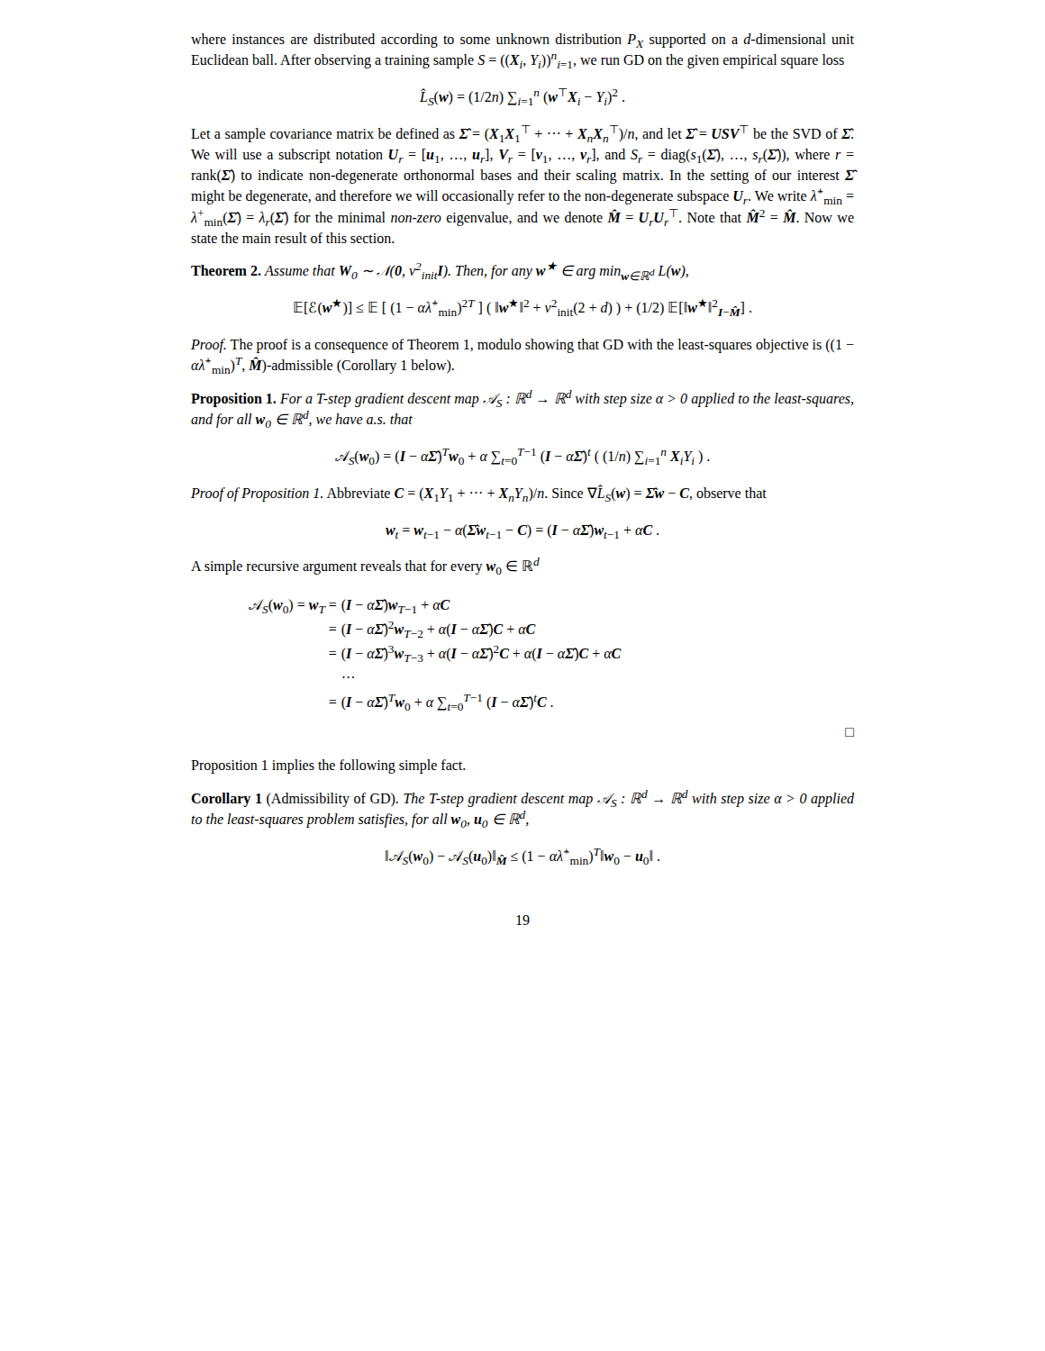where instances are distributed according to some unknown distribution PX supported on a d-dimensional unit Euclidean ball. After observing a training sample S = ((Xi, Yi))ni=1, we run GD on the given empirical square loss
L̂S(w) = (1/2n) ∑i=1n (w⊤Xi − Yi)2 .
Let a sample covariance matrix be defined as Σ̂ = (X1X1⊤ + ··· + XnXn⊤)/n, and let Σ̂ = USV⊤ be the SVD of Σ̂. We will use a subscript notation Ur = [u1, …, ur], Vr = [v1, …, vr], and Sr = diag(s1(Σ̂), …, sr(Σ̂)), where r = rank(Σ̂) to indicate non-degenerate orthonormal bases and their scaling matrix. In the setting of our interest Σ̂ might be degenerate, and therefore we will occasionally refer to the non-degenerate subspace Ur. We write λ̂+min = λ+min(Σ̂) = λr(Σ̂) for the minimal non-zero eigenvalue, and we denote M̂ = UrUr⊤. Note that M̂2 = M̂. Now we state the main result of this section.
Theorem 2. Assume that W0 ∼ 𝒩(0, ν2initI). Then, for any w★ ∈ arg minw∈ℝd L(w),
𝔼[ℰ(w★)] ≤ 𝔼 [ (1 − αλ̂+min)2T ] ( ‖w★‖2 + ν2init(2 + d) ) + (1/2) 𝔼[‖w★‖2I−M̂] .
Proof. The proof is a consequence of Theorem 1, modulo showing that GD with the least-squares objective is ((1 − αλ̂+min)T, M̂)-admissible (Corollary 1 below).
Proposition 1. For a T-step gradient descent map 𝒜S : ℝd → ℝd with step size α > 0 applied to the least-squares, and for all w0 ∈ ℝd, we have a.s. that
𝒜S(w0) = (I − αΣ̂)Tw0 + α ∑t=0T−1 (I − αΣ̂)t ( (1/n) ∑i=1n XiYi ) .
Proof of Proposition 1. Abbreviate C = (X1Y1 + ··· + XnYn)/n. Since ∇L̂S(w) = Σ̂w − C, observe that
wt = wt−1 − α(Σ̂wt−1 − C) = (I − αΣ̂)wt−1 + αC .
A simple recursive argument reveals that for every w0 ∈ ℝd
𝒜S(w0) = wT = (I − αΣ̂)wT−1 + αC
= (I − αΣ̂)2wT−2 + α(I − αΣ̂)C + αC
= (I − αΣ̂)3wT−3 + α(I − αΣ̂)2C + α(I − αΣ̂)C + αC
···
= (I − αΣ̂)Tw0 + α ∑t=0T−1 (I − αΣ̂)tC .
□
Proposition 1 implies the following simple fact.
Corollary 1 (Admissibility of GD). The T-step gradient descent map 𝒜S : ℝd → ℝd with step size α > 0 applied to the least-squares problem satisfies, for all w0, u0 ∈ ℝd,
‖𝒜S(w0) − 𝒜S(u0)‖M̂ ≤ (1 − αλ̂+min)T‖w0 − u0‖ .
19